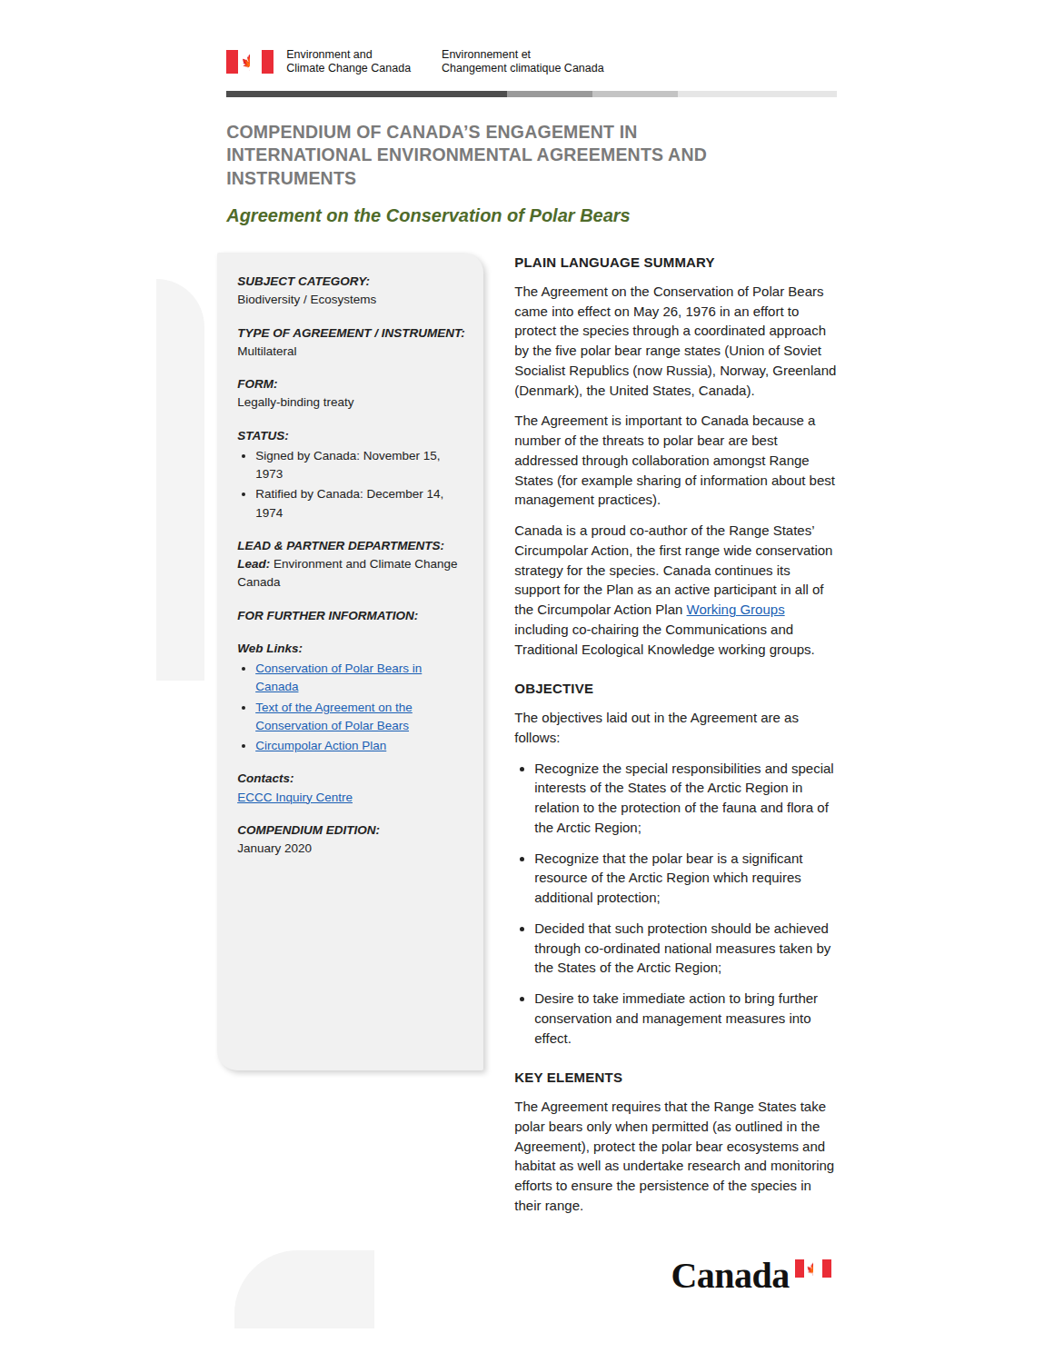🍁
Environment and
Climate Change Canada
Environnement et
Changement climatique Canada
Compendium of Canada’s Engagement in
International Environmental Agreements and Instruments
Agreement on the Conservation of Polar Bears
Subject Category: Biodiversity / Ecosystems
Type of Agreement / Instrument: Multilateral
Form: Legally-binding treaty
Status:
Signed by Canada: November 15, 1973
Ratified by Canada: December 14, 1974
Lead & Partner Departments: Lead: Environment and Climate Change Canada
For Further Information:
Web Links:
Conservation of Polar Bears in Canada
Text of the Agreement on the Conservation of Polar Bears
Circumpolar Action Plan
Contacts:
ECCC Inquiry Centre
Compendium Edition: January 2020
Plain Language Summary
The Agreement on the Conservation of Polar Bears came into effect on May 26, 1976 in an effort to protect the species through a coordinated approach by the five polar bear range states (Union of Soviet Socialist Republics (now Russia), Norway, Greenland (Denmark), the United States, Canada).
The Agreement is important to Canada because a number of the threats to polar bear are best addressed through collaboration amongst Range States (for example sharing of information about best management practices).
Canada is a proud co-author of the Range States’ Circumpolar Action, the first range wide conservation strategy for the species. Canada continues its support for the Plan as an active participant in all of the Circumpolar Action Plan Working Groups including co-chairing the Communications and Traditional Ecological Knowledge working groups.
Objective
The objectives laid out in the Agreement are as follows:
Recognize the special responsibilities and special interests of the States of the Arctic Region in relation to the protection of the fauna and flora of the Arctic Region;
Recognize that the polar bear is a significant resource of the Arctic Region which requires additional protection;
Decided that such protection should be achieved through co-ordinated national measures taken by the States of the Arctic Region;
Desire to take immediate action to bring further conservation and management measures into effect.
Key Elements
The Agreement requires that the Range States take polar bears only when permitted (as outlined in the Agreement), protect the polar bear ecosystems and habitat as well as undertake research and monitoring efforts to ensure the persistence of the species in their range.
Canada 🍁